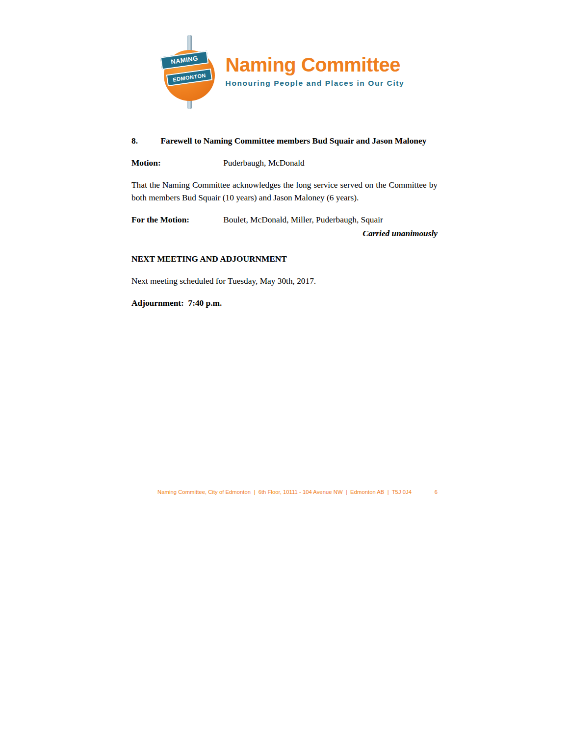NAMING
EDMONTON
Naming Committee
Honouring People and Places in Our City
8. Farewell to Naming Committee members Bud Squair and Jason Maloney
Motion: Puderbaugh, McDonald
That the Naming Committee acknowledges the long service served on the Committee by both members Bud Squair (10 years) and Jason Maloney (6 years).
For the Motion: Boulet, McDonald, Miller, Puderbaugh, Squair
Carried unanimously
NEXT MEETING AND ADJOURNMENT
Next meeting scheduled for Tuesday, May 30th, 2017.
Adjournment: 7:40 p.m.
Naming Committee, City of Edmonton | 6th Floor, 10111 - 104 Avenue NW | Edmonton AB | T5J 0J4 6